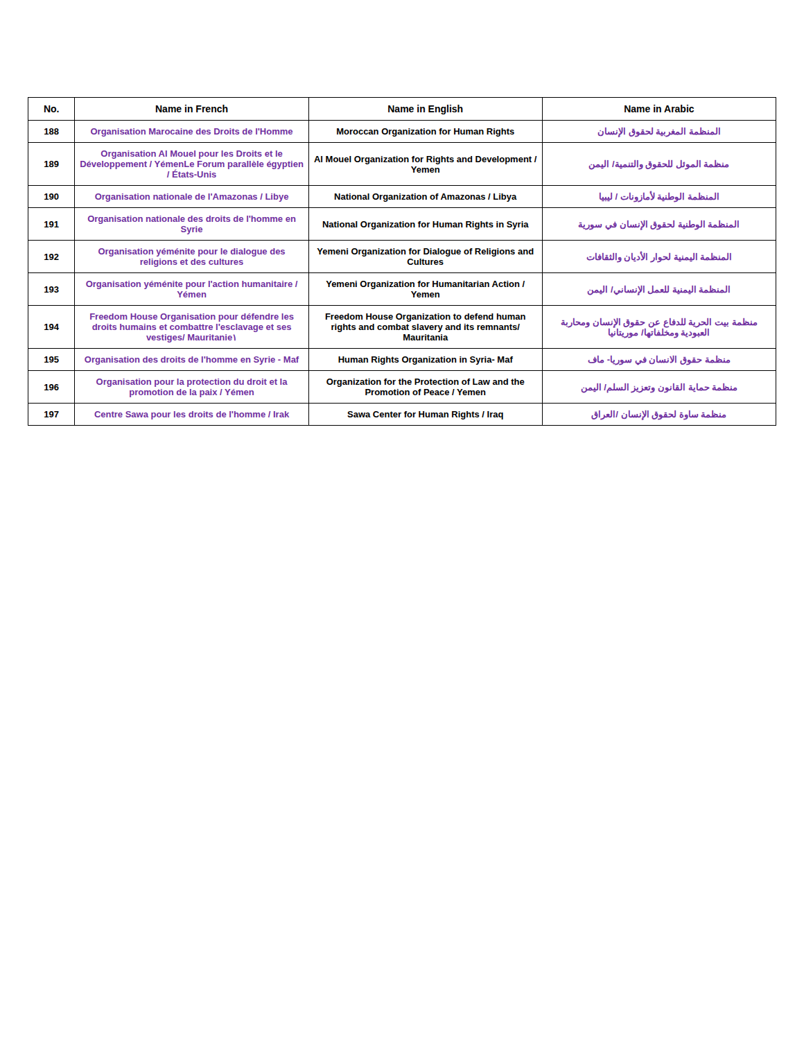| No. | Name in French | Name in English | Name in Arabic |
| --- | --- | --- | --- |
| 188 | Organisation Marocaine des Droits de l'Homme | Moroccan Organization for Human Rights | المنظمة المغربية لحقوق الإنسان |
| 189 | Organisation Al Mouel pour les Droits et le Développement / YémenLe Forum parallèle égyptien / États-Unis | Al Mouel Organization for Rights and Development / Yemen | منظمة الموئل للحقوق والتنمية/ اليمن |
| 190 | Organisation nationale de l'Amazonas / Libye | National Organization of Amazonas / Libya | المنظمة الوطنية لأمازونات / ليبيا |
| 191 | Organisation nationale des droits de l'homme en Syrie | National Organization for Human Rights in Syria | المنظمة الوطنية لحقوق الإنسان في سورية |
| 192 | Organisation yéménite pour le dialogue des religions et des cultures | Yemeni Organization for Dialogue of Religions and Cultures | المنظمة اليمنية لحوار الأديان والثقافات |
| 193 | Organisation yéménite pour l'action humanitaire / Yémen | Yemeni Organization for Humanitarian Action / Yemen | المنظمة اليمنية للعمل الإنساني/ اليمن |
| 194 | Freedom House Organisation pour défendre les droits humains et combattre l'esclavage et ses vestiges/ Mauritanie١ | Freedom House Organization to defend human rights and combat slavery and its remnants/ Mauritania | منظمة بيت الحرية للدفاع عن حقوق الإنسان ومحاربة العبودية ومخلفاتها/ موريتانيا |
| 195 | Organisation des droits de l'homme en Syrie - Maf | Human Rights Organization in Syria- Maf | منظمة حقوق الانسان في سوريا- ماف |
| 196 | Organisation pour la protection du droit et la promotion de la paix / Yémen | Organization for the Protection of Law and the Promotion of Peace / Yemen | منظمة حماية القانون وتعزيز السلم/ اليمن |
| 197 | Centre Sawa pour les droits de l'homme / Irak | Sawa Center for Human Rights / Iraq | منظمة ساوة لحقوق الإنسان /العراق |